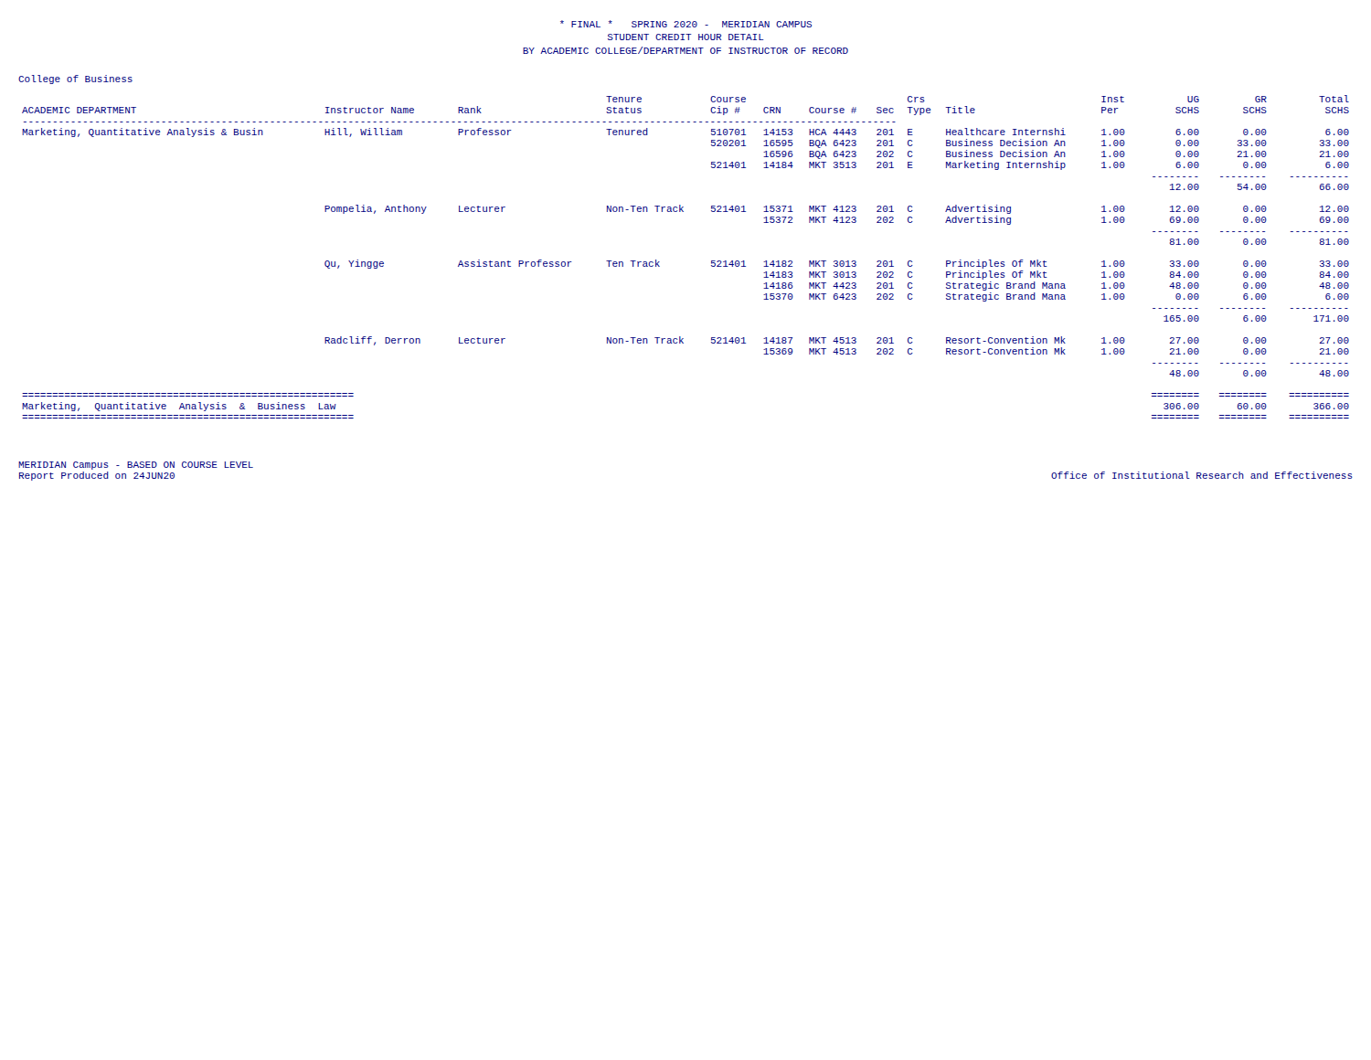* FINAL * SPRING 2020 - MERIDIAN CAMPUS
STUDENT CREDIT HOUR DETAIL
BY ACADEMIC COLLEGE/DEPARTMENT OF INSTRUCTOR OF RECORD
College of Business
| | | | Tenure | Course | | | | Crs | | Inst | UG | GR | Total |
| --- | --- | --- | --- | --- | --- | --- | --- | --- | --- | --- | --- | --- | --- |
| ACADEMIC DEPARTMENT | Instructor Name | Rank | Status | Cip # | CRN | Course # | Sec | Type | Title | Per | SCHS | SCHS | SCHS |
| ------------------------------------------------------------------------------------------------------------------------------------------------- |
| Marketing, Quantitative Analysis & Busin | Hill, William | Professor | Tenured | 510701 | 14153 | HCA 4443 | 201 | E | Healthcare Internshi | 1.00 | 6.00 | 0.00 | 6.00 |
| | | | | 520201 | 16595 | BQA 6423 | 201 | C | Business Decision An | 1.00 | 0.00 | 33.00 | 33.00 |
| | | | | | 16596 | BQA 6423 | 202 | C | Business Decision An | 1.00 | 0.00 | 21.00 | 21.00 |
| | | | | 521401 | 14184 | MKT 3513 | 201 | E | Marketing Internship | 1.00 | 6.00 | 0.00 | 6.00 |
| | | | | | | | | | | | -------- | -------- | ---------- |
| | | | | | | | | | | | 12.00 | 54.00 | 66.00 |
| | Pompelia, Anthony | Lecturer | Non-Ten Track | 521401 | 15371 | MKT 4123 | 201 | C | Advertising | 1.00 | 12.00 | 0.00 | 12.00 |
| | | | | | 15372 | MKT 4123 | 202 | C | Advertising | 1.00 | 69.00 | 0.00 | 69.00 |
| | | | | | | | | | | | -------- | -------- | ---------- |
| | | | | | | | | | | | 81.00 | 0.00 | 81.00 |
| | Qu, Yingge | Assistant Professor | Ten Track | 521401 | 14182 | MKT 3013 | 201 | C | Principles Of Mkt | 1.00 | 33.00 | 0.00 | 33.00 |
| | | | | | 14183 | MKT 3013 | 202 | C | Principles Of Mkt | 1.00 | 84.00 | 0.00 | 84.00 |
| | | | | | 14186 | MKT 4423 | 201 | C | Strategic Brand Mana | 1.00 | 48.00 | 0.00 | 48.00 |
| | | | | | 15370 | MKT 6423 | 202 | C | Strategic Brand Mana | 1.00 | 0.00 | 6.00 | 6.00 |
| | | | | | | | | | | | -------- | -------- | ---------- |
| | | | | | | | | | | | 165.00 | 6.00 | 171.00 |
| | Radcliff, Derron | Lecturer | Non-Ten Track | 521401 | 14187 | MKT 4513 | 201 | C | Resort-Convention Mk | 1.00 | 27.00 | 0.00 | 27.00 |
| | | | | | 15369 | MKT 4513 | 202 | C | Resort-Convention Mk | 1.00 | 21.00 | 0.00 | 21.00 |
| | | | | | | | | | | | -------- | -------- | ---------- |
| | | | | | | | | | | | 48.00 | 0.00 | 48.00 |
| ======================================================= | ======== | ======== | ========== |
| Marketing, Quantitative Analysis & Business Law | 306.00 | 60.00 | 366.00 |
| ======================================================= | ======== | ======== | ========== |
MERIDIAN Campus - BASED ON COURSE LEVEL
Report Produced on 24JUN20
Office of Institutional Research and Effectiveness